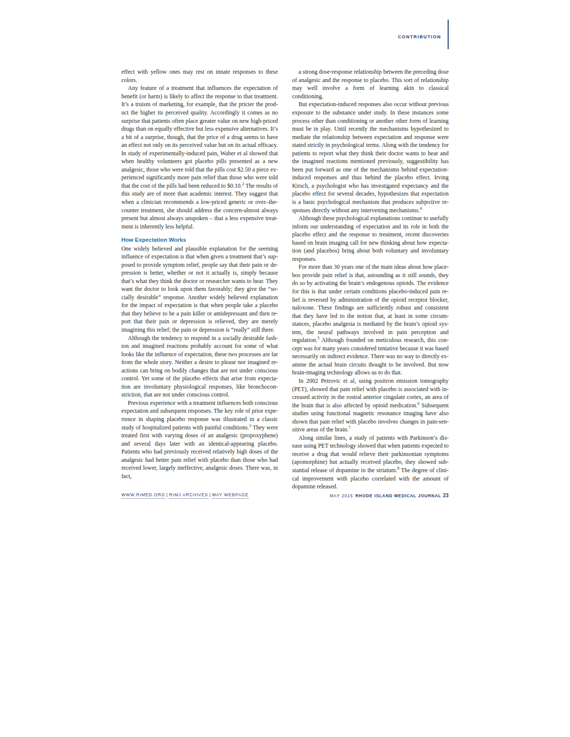Contribution
effect with yellow ones may rest on innate responses to these colors.
Any feature of a treatment that influences the expectation of benefit (or harm) is likely to affect the response to that treatment. It’s a truism of marketing, for example, that the pricier the product the higher its perceived quality. Accordingly it comes as no surprise that patients often place greater value on new high-priced drugs than on equally effective but less expensive alternatives. It’s a bit of a surprise, though, that the price of a drug seems to have an effect not only on its perceived value but on its actual efficacy. In study of experimentally-induced pain, Waber et al showed that when healthy volunteers got placebo pills presented as a new analgesic, those who were told that the pills cost $2.50 a piece experienced significantly more pain relief than those who were told that the cost of the pills had been reduced to $0.10.2 The results of this study are of more than academic interest. They suggest that when a clinician recommends a low-priced generic or over–the- counter treatment, she should address the concern-almost always present but almost always unspoken – that a less expensive treatment is inherently less helpful.
How Expectation Works
One widely believed and plausible explanation for the seeming influence of expectation is that when given a treatment that’s supposed to provide symptom relief, people say that their pain or depression is better, whether or not it actually is, simply because that’s what they think the doctor or researcher wants to hear. They want the doctor to look upon them favorably; they give the “socially desirable” response. Another widely believed explanation for the impact of expectation is that when people take a placebo that they believe to be a pain killer or antidepressant and then report that their pain or depression is relieved, they are merely imagining this relief; the pain or depression is “really” still there.
Although the tendency to respond in a socially desirable fashion and imagined reactions probably account for some of what looks like the influence of expectation, these two processes are far from the whole story. Neither a desire to please nor imagined reactions can bring on bodily changes that are not under conscious control. Yet some of the placebo effects that arise from expectation are involuntary physiological responses, like bronchoconstriction, that are not under conscious control.
Previous experience with a treatment influences both conscious expectation and subsequent responses. The key role of prior experience in shaping placebo response was illustrated in a classic study of hospitalized patients with painful conditions.3 They were treated first with varying doses of an analgesic (propoxyphene) and several days later with an identical-appearing placebo. Patients who had previously received relatively high doses of the analgesic had better pain relief with placebo than those who had received lower, largely ineffective, analgesic doses. There was, in fact,
a strong dose-response relationship between the preceding dose of analgesic and the response to placebo. This sort of relationship may well involve a form of learning akin to classical conditioning.
But expectation-induced responses also occur without previous exposure to the substance under study. In these instances some process other than conditioning or another other form of learning must be in play. Until recently the mechanisms hypothesized to mediate the relationship between expectation and response were stated strictly in psychological terms. Along with the tendency for patients to report what they think their doctor wants to hear and the imagined reactions mentioned previously, suggestibility has been put forward as one of the mechanisms behind expectation-induced responses and thus behind the placebo effect. Irving Kirsch, a psychologist who has investigated expectancy and the placebo effect for several decades, hypothesizes that expectation is a basic psychological mechanism that produces subjective responses directly without any intervening mechanisms.4
Although these psychological explanations continue to usefully inform our understanding of expectation and its role in both the placebo effect and the response to treatment, recent discoveries based on brain imaging call for new thinking about how expectation (and placebos) bring about both voluntary and involuntary responses.
For more than 30 years one of the main ideas about how placebos provide pain relief is that, astounding as it still sounds, they do so by activating the brain’s endogenous opioids. The evidence for this is that under certain conditions placebo-induced pain relief is reversed by administration of the opioid receptor blocker, naloxone. These findings are sufficiently robust and consistent that they have led to the notion that, at least in some circumstances, placebo analgesia is mediated by the brain’s opioid system, the neural pathways involved in pain perception and regulation.5 Although founded on meticulous research, this concept was for many years considered tentative because it was based necessarily on indirect evidence. There was no way to directly examine the actual brain circuits thought to be involved. But now brain-imaging technology allows us to do that.
In 2002 Petrovic et al, using positron emission tomography (PET), showed that pain relief with placebo is associated with increased activity in the rostral anterior cingulate cortex, an area of the brain that is also affected by opioid medication.6 Subsequent studies using functional magnetic resonance imaging have also shown that pain relief with placebo involves changes in pain-sensitive areas of the brain.7
Along similar lines, a study of patients with Parkinson’s disease using PET technology showed that when patients expected to receive a drug that would relieve their parkinsonian symptoms (apomorphine) but actually received placebo, they showed substantial release of dopamine in the striatum.8 The degree of clinical improvement with placebo correlated with the amount of dopamine released.
www.rimed.org|RIMJ Archives|May Webpage
May 2015 Rhode Island Medical Journal 23